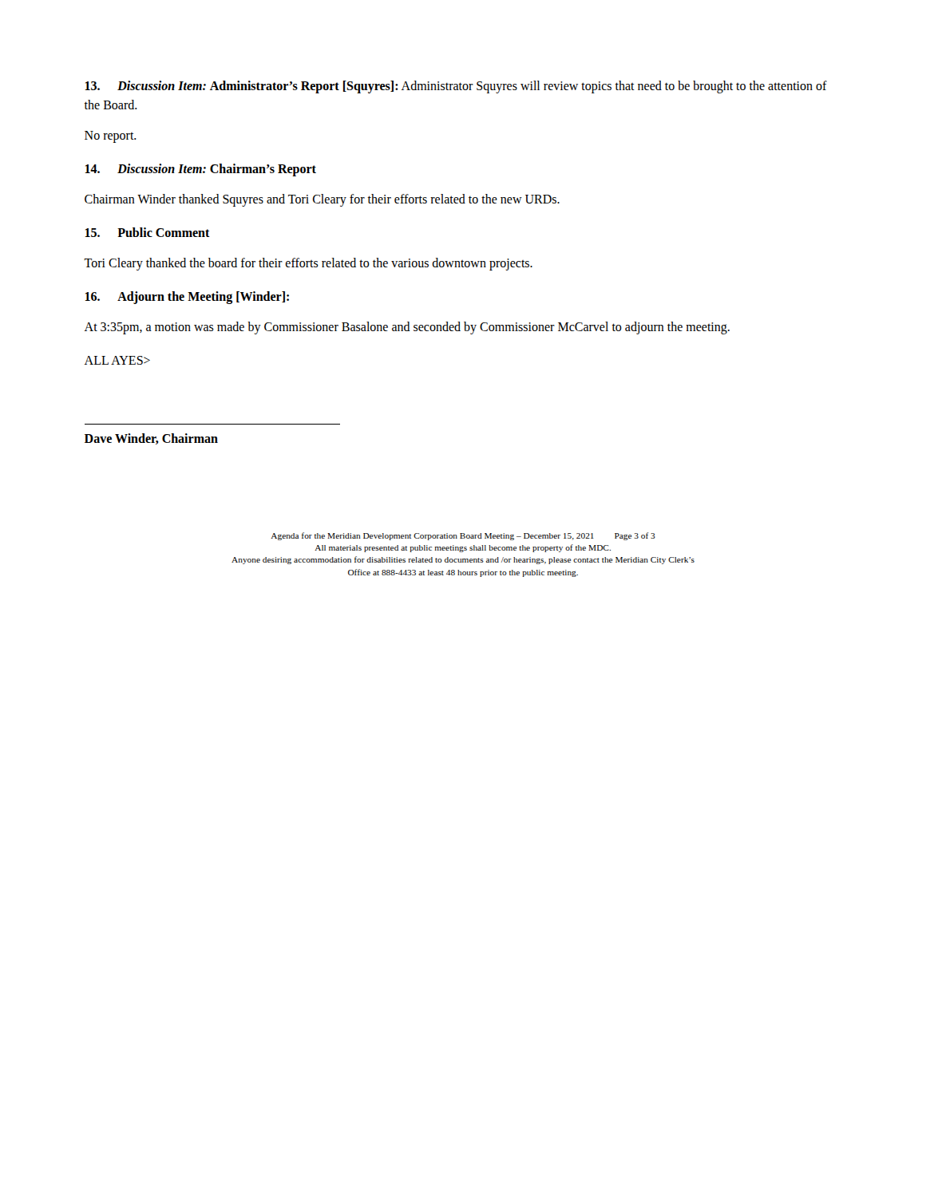13. Discussion Item: Administrator’s Report [Squyres]: Administrator Squyres will review topics that need to be brought to the attention of the Board.
No report.
14. Discussion Item: Chairman’s Report
Chairman Winder thanked Squyres and Tori Cleary for their efforts related to the new URDs.
15. Public Comment
Tori Cleary thanked the board for their efforts related to the various downtown projects.
16. Adjourn the Meeting [Winder]:
At 3:35pm, a motion was made by Commissioner Basalone and seconded by Commissioner McCarvel to adjourn the meeting.
ALL AYES>
Dave Winder, Chairman
Agenda for the Meridian Development Corporation Board Meeting – December 15, 2021 Page 3 of 3
All materials presented at public meetings shall become the property of the MDC.
Anyone desiring accommodation for disabilities related to documents and /or hearings, please contact the Meridian City Clerk’s
Office at 888-4433 at least 48 hours prior to the public meeting.